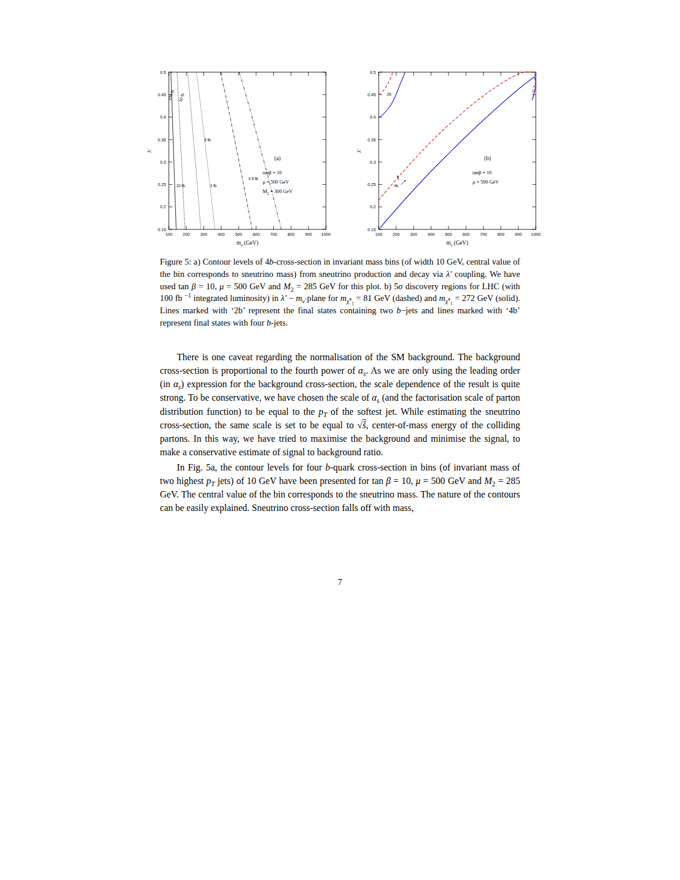0.15 0.2 0.25 0.3 0.35 0.4 0.45 0.5 100 200 300 400 500 600 700 800 900 1000 mν̃ (GeV) λ′ 100 fb 50 fb 10 fb 5 fb 1 fb 0.5 fb (a) tanβ = 10 μ = 500 GeV M2 = 300 GeV
0.15 0.2 0.25 0.3 0.35 0.4 0.45 0.5 100 200 300 400 500 600 700 800 900 1000 mν̃ (GeV) λ′ 2b 4b (b) tanβ = 10 μ = 500 GeV
Figure 5: a) Contour levels of 4b-cross-section in invariant mass bins (of width 10 GeV, central value of the bin corresponds to sneutrino mass) from sneutrino production and decay via λ′ coupling. We have used tan β = 10, μ = 500 GeV and M2 = 285 GeV for this plot. b) 5σ discovery regions for LHC (with 100 fb −1 integrated luminosity) in λ′ − mν̃ plane for mχ̃±1 = 81 GeV (dashed) and mχ̃±1 = 272 GeV (solid). Lines marked with ‘2b’ represent the final states containing two b−jets and lines marked with ‘4b’ represent final states with four b-jets.
There is one caveat regarding the normalisation of the SM background. The background cross-section is proportional to the fourth power of αs. As we are only using the leading order (in αs) expression for the background cross-section, the scale dependence of the result is quite strong. To be conservative, we have chosen the scale of αs (and the factorisation scale of parton distribution function) to be equal to the pT of the softest jet. While estimating the sneutrino cross-section, the same scale is set to be equal to √ŝ, center-of-mass energy of the colliding partons. In this way, we have tried to maximise the background and minimise the signal, to make a conservative estimate of signal to background ratio.
In Fig. 5a, the contour levels for four b-quark cross-section in bins (of invariant mass of two highest pT jets) of 10 GeV have been presented for tan β = 10, μ = 500 GeV and M2 = 285 GeV. The central value of the bin corresponds to the sneutrino mass. The nature of the contours can be easily explained. Sneutrino cross-section falls off with mass,
7